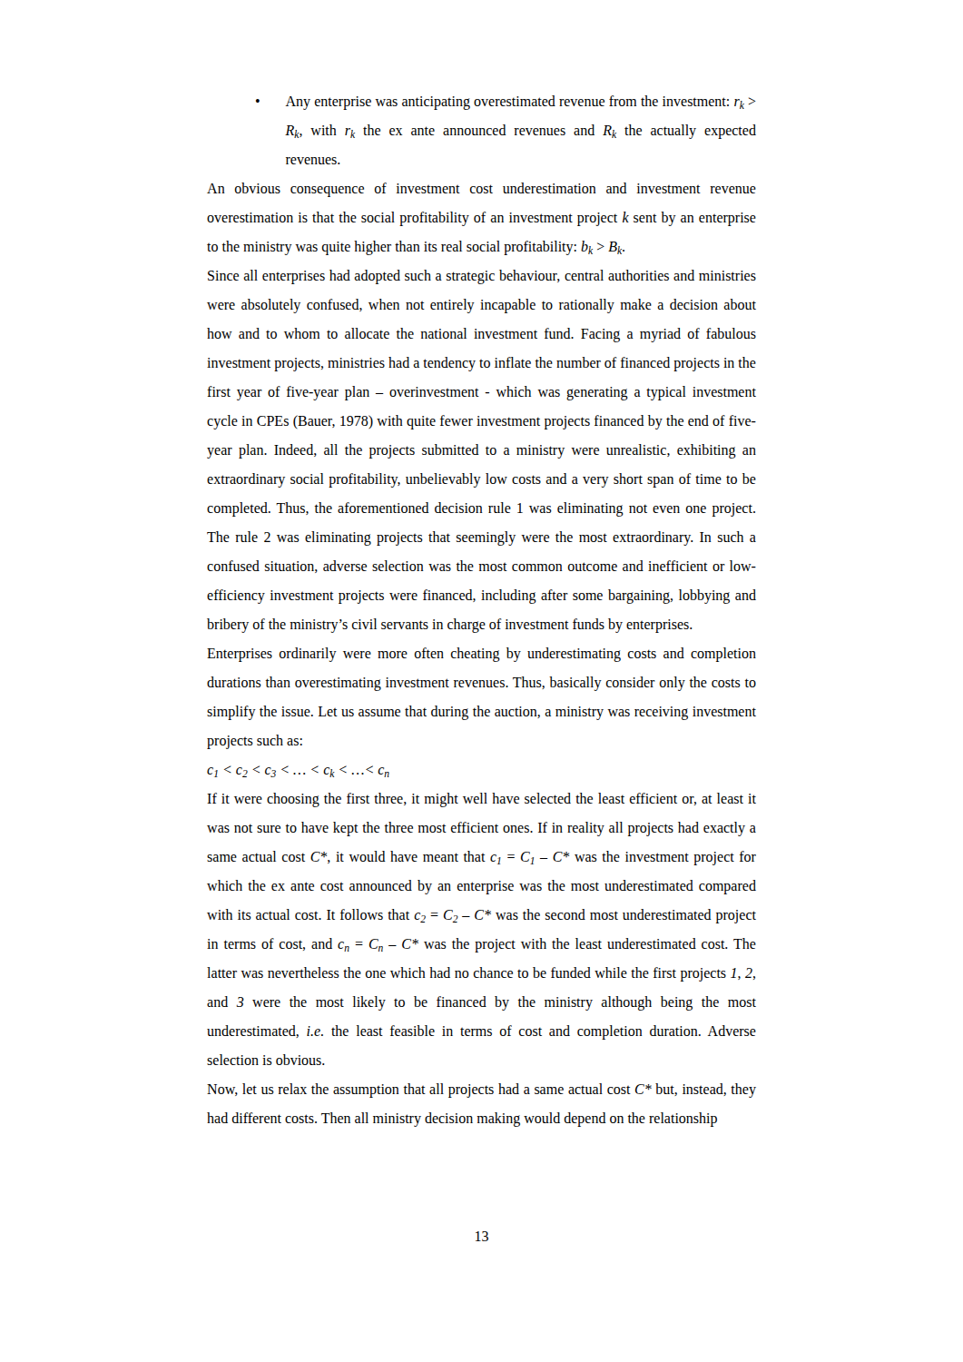Any enterprise was anticipating overestimated revenue from the investment: rk > Rk, with rk the ex ante announced revenues and Rk the actually expected revenues.
An obvious consequence of investment cost underestimation and investment revenue overestimation is that the social profitability of an investment project k sent by an enterprise to the ministry was quite higher than its real social profitability: bk > Bk.
Since all enterprises had adopted such a strategic behaviour, central authorities and ministries were absolutely confused, when not entirely incapable to rationally make a decision about how and to whom to allocate the national investment fund. Facing a myriad of fabulous investment projects, ministries had a tendency to inflate the number of financed projects in the first year of five-year plan – overinvestment - which was generating a typical investment cycle in CPEs (Bauer, 1978) with quite fewer investment projects financed by the end of five-year plan. Indeed, all the projects submitted to a ministry were unrealistic, exhibiting an extraordinary social profitability, unbelievably low costs and a very short span of time to be completed. Thus, the aforementioned decision rule 1 was eliminating not even one project. The rule 2 was eliminating projects that seemingly were the most extraordinary. In such a confused situation, adverse selection was the most common outcome and inefficient or low-efficiency investment projects were financed, including after some bargaining, lobbying and bribery of the ministry’s civil servants in charge of investment funds by enterprises.
Enterprises ordinarily were more often cheating by underestimating costs and completion durations than overestimating investment revenues. Thus, basically consider only the costs to simplify the issue. Let us assume that during the auction, a ministry was receiving investment projects such as:
c1 < c2 < c3 < … < ck < …< cn
If it were choosing the first three, it might well have selected the least efficient or, at least it was not sure to have kept the three most efficient ones. If in reality all projects had exactly a same actual cost C*, it would have meant that c1 = C1 – C* was the investment project for which the ex ante cost announced by an enterprise was the most underestimated compared with its actual cost. It follows that c2 = C2 – C* was the second most underestimated project in terms of cost, and cn = Cn – C* was the project with the least underestimated cost. The latter was nevertheless the one which had no chance to be funded while the first projects 1, 2, and 3 were the most likely to be financed by the ministry although being the most underestimated, i.e. the least feasible in terms of cost and completion duration. Adverse selection is obvious.
Now, let us relax the assumption that all projects had a same actual cost C* but, instead, they had different costs. Then all ministry decision making would depend on the relationship
13